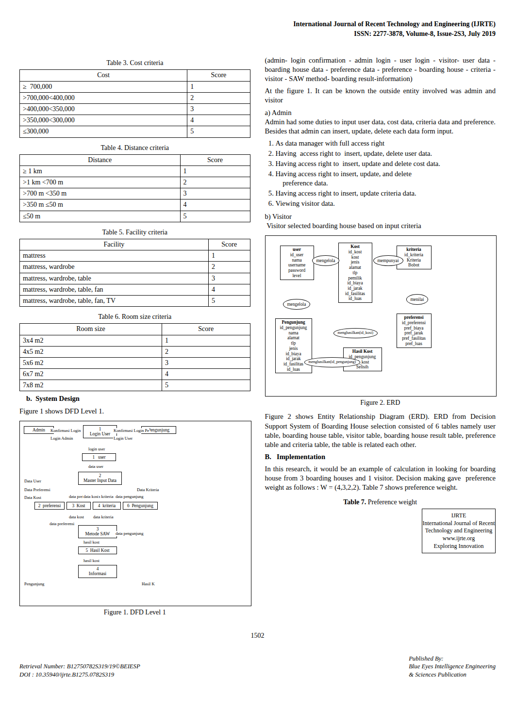International Journal of Recent Technology and Engineering (IJRTE)
ISSN: 2277-3878, Volume-8, Issue-2S3, July 2019
Table 3. Cost criteria
| Cost | Score |
| --- | --- |
| ≥ 700,000 | 1 |
| >700,000<400,000 | 2 |
| >400,000<350,000 | 3 |
| >350,000<300,000 | 4 |
| ≤300,000 | 5 |
Table 4. Distance criteria
| Distance | Score |
| --- | --- |
| ≥ 1 km | 1 |
| >1 km <700 m | 2 |
| >700 m <350 m | 3 |
| >350 m ≤50 m | 4 |
| ≤50 m | 5 |
Table 5. Facility criteria
| Facility | Score |
| --- | --- |
| mattress | 1 |
| mattress, wardrobe | 2 |
| mattress, wardrobe, table | 3 |
| mattress, wardrobe, table, fan | 4 |
| mattress, wardrobe, table, fan, TV | 5 |
Table 6. Room size criteria
| Room size | Score |
| --- | --- |
| 3x4 m2 | 1 |
| 4x5 m2 | 2 |
| 5x6 m2 | 3 |
| 6x7 m2 | 4 |
| 7x8 m2 | 5 |
b. System Design
Figure 1 shows DFD Level 1.
Admin
1
Login User
Pengunjung
Konfirmasi Login
Login Admin
Konfirmasi Login Pe
Login User
login user
1 user
data user
2
Master Input Data
Data User
Data Preferensi
Data Kost
Data Kriteria
data preferensi
data kriteria
data pengunjung
data kost
2 preferensi
3 Kost
4 kriteria
6 Pengunjung
data kost
data kriteria
data preferensi
3
Metode SAW
data pengunjung
hasil kost
5 Hasil Kost
hasil kost
4
Informasi
Pengunjung
Hasil K
Figure 1. DFD Level 1
(admin- login confirmation - admin login - user login - visitor- user data - boarding house data - preference data - preference - boarding house - criteria - visitor - SAW method- boarding result-information)
At the figure 1. It can be known the outside entity involved was admin and visitor
a) Admin
Admin had some duties to input user data, cost data, criteria data and preference. Besides that admin can insert, update, delete each data form input.
As data manager with full access right
Having access right to insert, update, delete user data.
Having access right to insert, update and delete cost data.
Having access right to insert, update, and delete
preference data.
Having access right to insert, update criteria data.
Viewing visitor data.
b) Visitor
Visitor selected boarding house based on input criteria
user
id_user
nama
username
password
level
Kost
id_kost
kost
jenis
alamat
tlp
pemilik
id_biaya
id_jarak
id_fasilitas
id_luas
kriteria
id_kriteria
Kriteria
Bobot
preferensi
id_preferensi
pref_biaya
pref_jarak
pref_fasilitas
pref_luas
Pengunjung
id_pengunjung
nama
alamat
tlp
jenis
id_biaya
id_jarak
id_fasilitas
id_luas
Hasil Kost
id_pengunjung
id_kost
Selisih
mengelola
mempunyai
menilai
mengelola
menghasilkan(id_kost)
menghasilkan(id_pengunjung)
Figure 2. ERD
Figure 2 shows Entity Relationship Diagram (ERD). ERD from Decision Support System of Boarding House selection consisted of 6 tables namely user table, boarding house table, visitor table, boarding house result table, preference table and criteria table, the table is related each other.
B. Implementation
In this research, it would be an example of calculation in looking for boarding house from 3 boarding houses and 1 visitor. Decision making gave preference weight as follows : W = (4,3,2,2). Table 7 shows preference weight.
Table 7. Preference weight
IJRTE
International Journal of Recent Technology and Engineering
www.ijrte.org
Exploring Innovation
1502
Retrieval Number: B12750782S319/19©BEIESP
DOI : 10.35940/ijrte.B1275.0782S319
Published By:
Blue Eyes Intelligence Engineering
& Sciences Publication